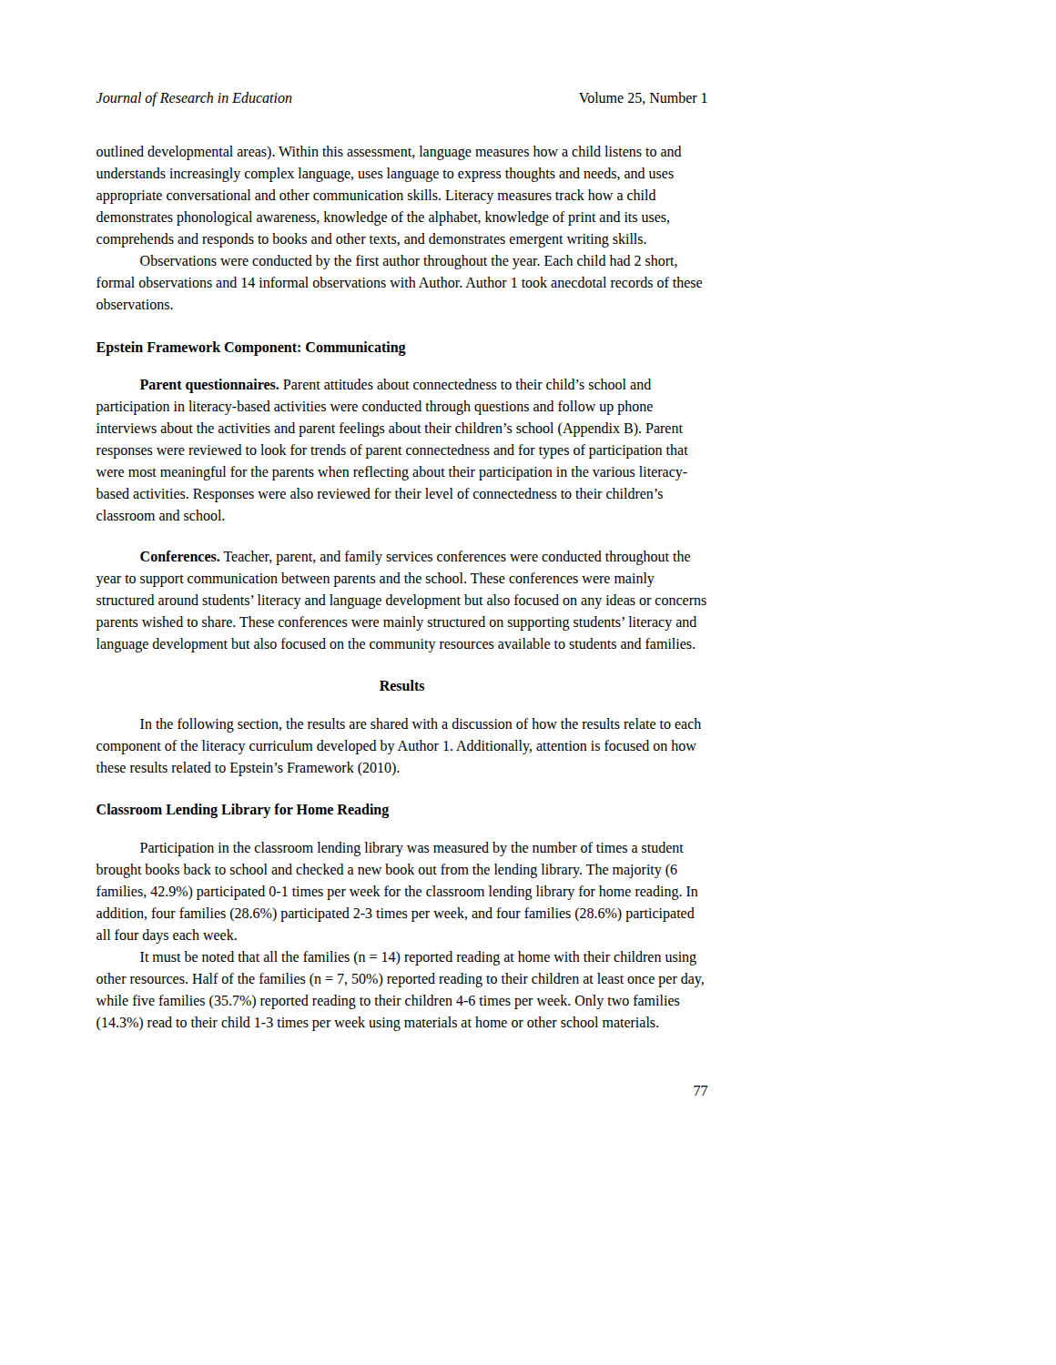Journal of Research in Education Volume 25, Number 1
outlined developmental areas). Within this assessment, language measures how a child listens to and understands increasingly complex language, uses language to express thoughts and needs, and uses appropriate conversational and other communication skills. Literacy measures track how a child demonstrates phonological awareness, knowledge of the alphabet, knowledge of print and its uses, comprehends and responds to books and other texts, and demonstrates emergent writing skills.
Observations were conducted by the first author throughout the year. Each child had 2 short, formal observations and 14 informal observations with Author. Author 1 took anecdotal records of these observations.
Epstein Framework Component: Communicating
Parent questionnaires. Parent attitudes about connectedness to their child’s school and participation in literacy-based activities were conducted through questions and follow up phone interviews about the activities and parent feelings about their children’s school (Appendix B). Parent responses were reviewed to look for trends of parent connectedness and for types of participation that were most meaningful for the parents when reflecting about their participation in the various literacy-based activities. Responses were also reviewed for their level of connectedness to their children’s classroom and school.
Conferences. Teacher, parent, and family services conferences were conducted throughout the year to support communication between parents and the school. These conferences were mainly structured around students’ literacy and language development but also focused on any ideas or concerns parents wished to share. These conferences were mainly structured on supporting students’ literacy and language development but also focused on the community resources available to students and families.
Results
In the following section, the results are shared with a discussion of how the results relate to each component of the literacy curriculum developed by Author 1. Additionally, attention is focused on how these results related to Epstein’s Framework (2010).
Classroom Lending Library for Home Reading
Participation in the classroom lending library was measured by the number of times a student brought books back to school and checked a new book out from the lending library. The majority (6 families, 42.9%) participated 0-1 times per week for the classroom lending library for home reading. In addition, four families (28.6%) participated 2-3 times per week, and four families (28.6%) participated all four days each week.
It must be noted that all the families (n = 14) reported reading at home with their children using other resources. Half of the families (n = 7, 50%) reported reading to their children at least once per day, while five families (35.7%) reported reading to their children 4-6 times per week. Only two families (14.3%) read to their child 1-3 times per week using materials at home or other school materials.
77